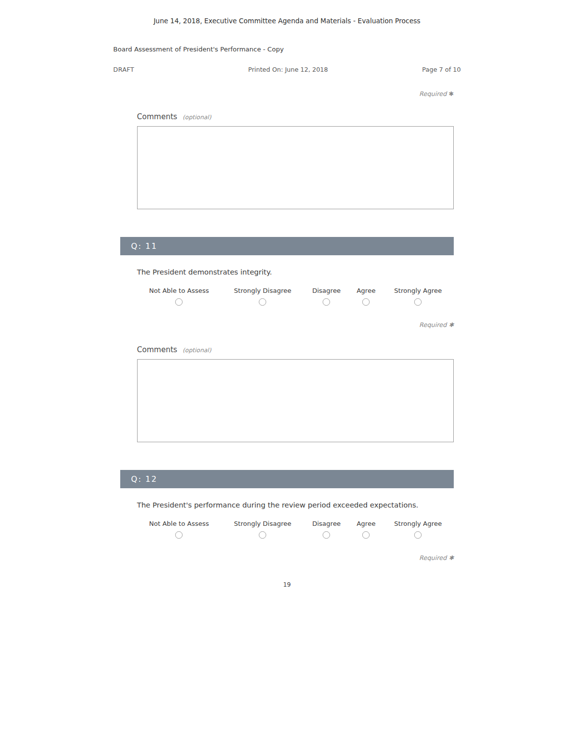June 14, 2018, Executive Committee Agenda and Materials - Evaluation Process
Board Assessment of President's Performance - Copy
DRAFT
Printed On: June 12, 2018
Page 7 of 10
Required ✱
Comments (optional)
Q: 11
The President demonstrates integrity.
Not Able to Assess
Strongly Disagree
Disagree
Agree
Strongly Agree
Required ✱
Comments (optional)
Q: 12
The President's performance during the review period exceeded expectations.
Not Able to Assess
Strongly Disagree
Disagree
Agree
Strongly Agree
Required ✱
19